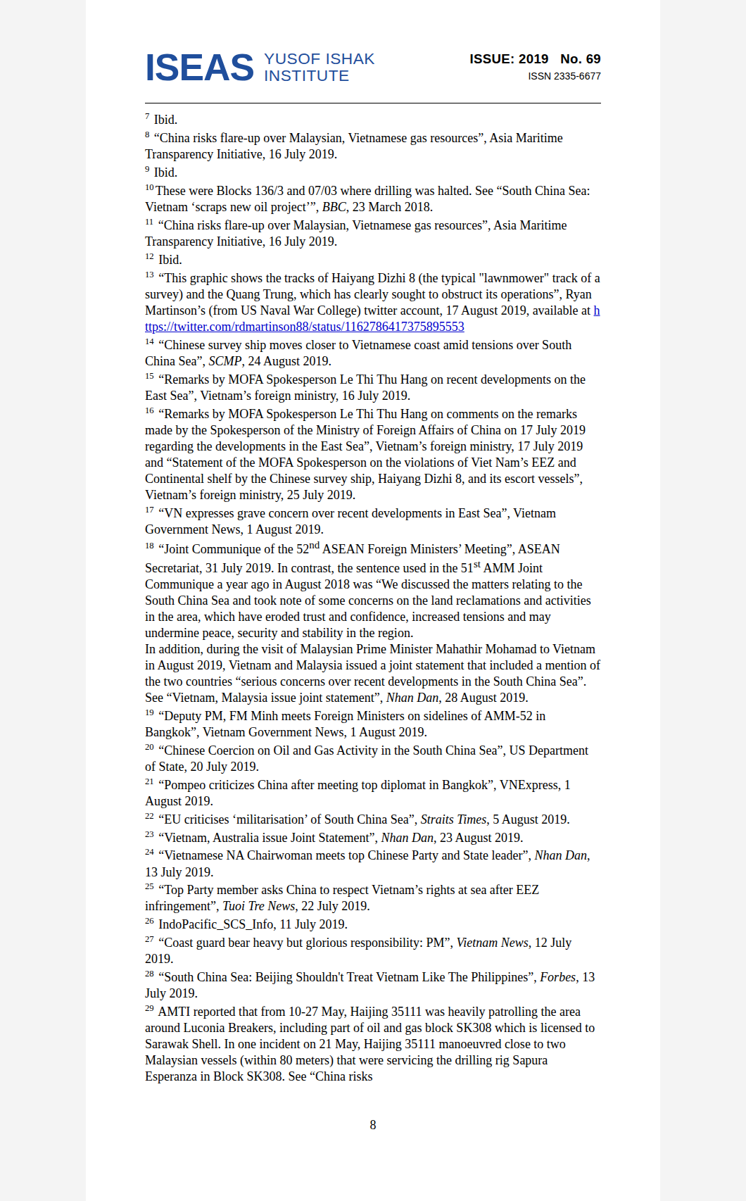ISEAS
YUSOF ISHAK INSTITUTE
ISSUE: 2019 No. 69
ISSN 2335-6677
7 Ibid.
8 “China risks flare-up over Malaysian, Vietnamese gas resources”, Asia Maritime Transparency Initiative, 16 July 2019.
9 Ibid.
10 These were Blocks 136/3 and 07/03 where drilling was halted. See “South China Sea: Vietnam ‘scraps new oil project’”, BBC, 23 March 2018.
11 “China risks flare-up over Malaysian, Vietnamese gas resources”, Asia Maritime Transparency Initiative, 16 July 2019.
12 Ibid.
13 “This graphic shows the tracks of Haiyang Dizhi 8 (the typical "lawnmower" track of a survey) and the Quang Trung, which has clearly sought to obstruct its operations”, Ryan Martinson’s (from US Naval War College) twitter account, 17 August 2019, available at https://twitter.com/rdmartinson88/status/1162786417375895553
14 “Chinese survey ship moves closer to Vietnamese coast amid tensions over South China Sea”, SCMP, 24 August 2019.
15 “Remarks by MOFA Spokesperson Le Thi Thu Hang on recent developments on the East Sea”, Vietnam’s foreign ministry, 16 July 2019.
16 “Remarks by MOFA Spokesperson Le Thi Thu Hang on comments on the remarks made by the Spokesperson of the Ministry of Foreign Affairs of China on 17 July 2019 regarding the developments in the East Sea”, Vietnam’s foreign ministry, 17 July 2019 and “Statement of the MOFA Spokesperson on the violations of Viet Nam’s EEZ and Continental shelf by the Chinese survey ship, Haiyang Dizhi 8, and its escort vessels”, Vietnam’s foreign ministry, 25 July 2019.
17 “VN expresses grave concern over recent developments in East Sea”, Vietnam Government News, 1 August 2019.
18 “Joint Communique of the 52nd ASEAN Foreign Ministers’ Meeting”, ASEAN Secretariat, 31 July 2019. In contrast, the sentence used in the 51st AMM Joint Communique a year ago in August 2018 was “We discussed the matters relating to the South China Sea and took note of some concerns on the land reclamations and activities in the area, which have eroded trust and confidence, increased tensions and may undermine peace, security and stability in the region.
In addition, during the visit of Malaysian Prime Minister Mahathir Mohamad to Vietnam in August 2019, Vietnam and Malaysia issued a joint statement that included a mention of the two countries “serious concerns over recent developments in the South China Sea”. See “Vietnam, Malaysia issue joint statement”, Nhan Dan, 28 August 2019.
19 “Deputy PM, FM Minh meets Foreign Ministers on sidelines of AMM-52 in Bangkok”, Vietnam Government News, 1 August 2019.
20 “Chinese Coercion on Oil and Gas Activity in the South China Sea”, US Department of State, 20 July 2019.
21 “Pompeo criticizes China after meeting top diplomat in Bangkok”, VNExpress, 1 August 2019.
22 “EU criticises ‘militarisation’ of South China Sea”, Straits Times, 5 August 2019.
23 “Vietnam, Australia issue Joint Statement”, Nhan Dan, 23 August 2019.
24 “Vietnamese NA Chairwoman meets top Chinese Party and State leader”, Nhan Dan, 13 July 2019.
25 “Top Party member asks China to respect Vietnam’s rights at sea after EEZ infringement”, Tuoi Tre News, 22 July 2019.
26 IndoPacific_SCS_Info, 11 July 2019.
27 “Coast guard bear heavy but glorious responsibility: PM”, Vietnam News, 12 July 2019.
28 “South China Sea: Beijing Shouldn't Treat Vietnam Like The Philippines”, Forbes, 13 July 2019.
29 AMTI reported that from 10-27 May, Haijing 35111 was heavily patrolling the area around Luconia Breakers, including part of oil and gas block SK308 which is licensed to Sarawak Shell. In one incident on 21 May, Haijing 35111 manoeuvred close to two Malaysian vessels (within 80 meters) that were servicing the drilling rig Sapura Esperanza in Block SK308. See “China risks
8